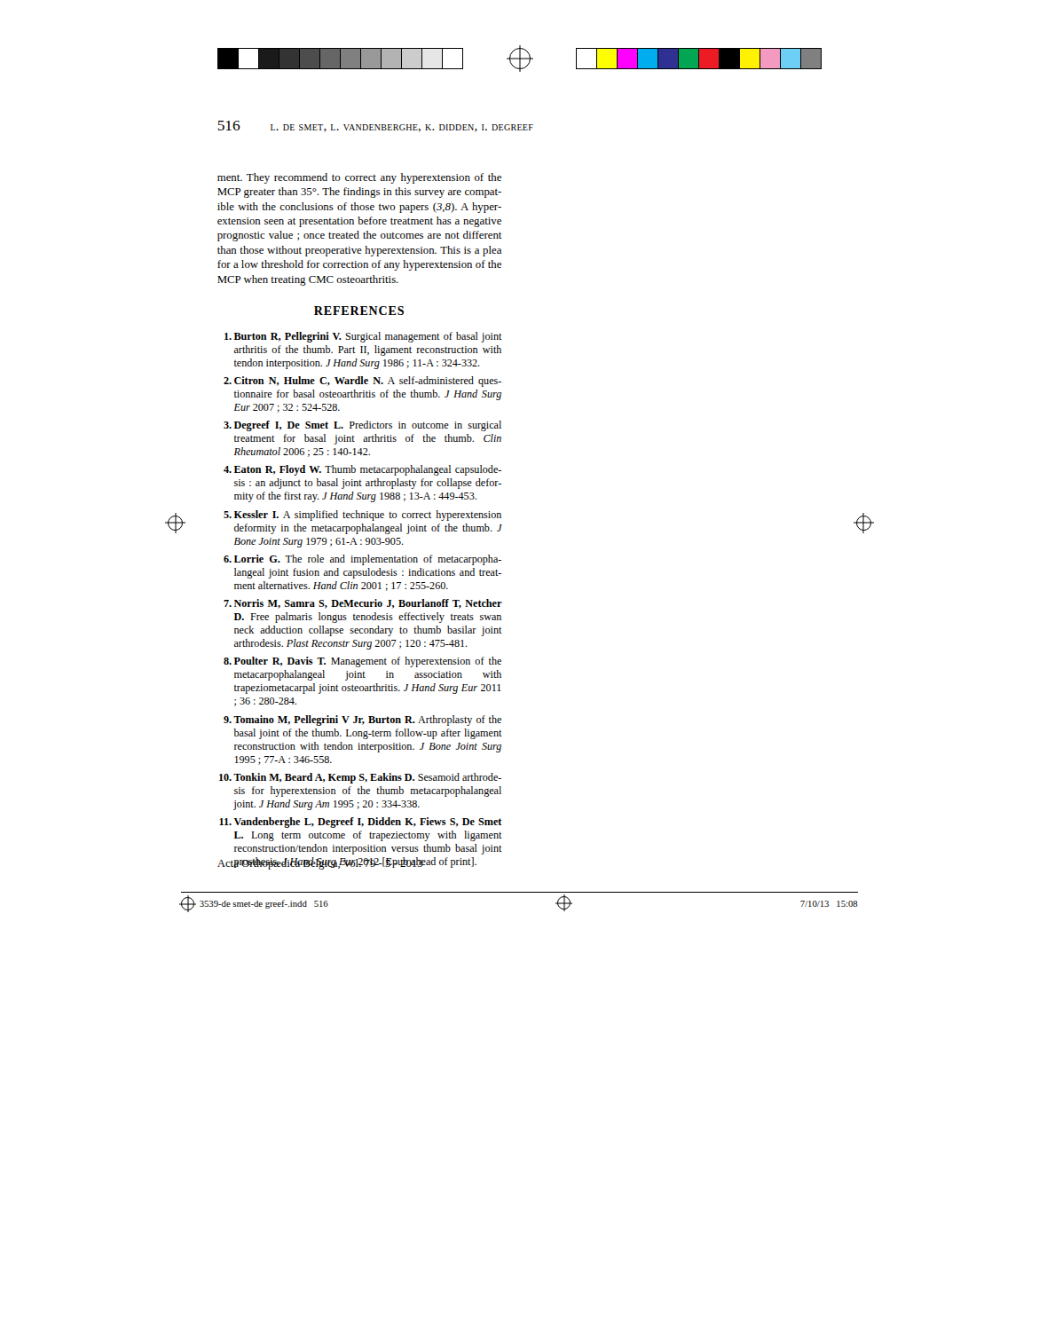516 l. de smet, l. vandenberghe, k. didden, i. degreef
ment. They recommend to correct any hyperextension of the MCP greater than 35°. The findings in this survey are compatible with the conclusions of those two papers (3,8). A hyperextension seen at presentation before treatment has a negative prognostic value ; once treated the outcomes are not different than those without preoperative hyperextension. This is a plea for a low threshold for correction of any hyperextension of the MCP when treating CMC osteoarthritis.
REFERENCES
Burton R, Pellegrini V. Surgical management of basal joint arthritis of the thumb. Part II, ligament reconstruction with tendon interposition. J Hand Surg 1986 ; 11-A : 324-332.
Citron N, Hulme C, Wardle N. A self-administered questionnaire for basal osteoarthritis of the thumb. J Hand Surg Eur 2007 ; 32 : 524-528.
Degreef I, De Smet L. Predictors in outcome in surgical treatment for basal joint arthritis of the thumb. Clin Rheumatol 2006 ; 25 : 140-142.
Eaton R, Floyd W. Thumb metacarpophalangeal capsulodesis : an adjunct to basal joint arthroplasty for collapse deformity of the first ray. J Hand Surg 1988 ; 13-A : 449-453.
Kessler I. A simplified technique to correct hyperextension deformity in the metacarpophalangeal joint of the thumb. J Bone Joint Surg 1979 ; 61-A : 903-905.
Lorrie G. The role and implementation of metacarpophalangeal joint fusion and capsulodesis : indications and treatment alternatives. Hand Clin 2001 ; 17 : 255-260.
Norris M, Samra S, DeMecurio J, Bourlanoff T, Netcher D. Free palmaris longus tenodesis effectively treats swan neck adduction collapse secondary to thumb basilar joint arthrodesis. Plast Reconstr Surg 2007 ; 120 : 475-481.
Poulter R, Davis T. Management of hyperextension of the metacarpophalangeal joint in association with trapeziometacarpal joint osteoarthritis. J Hand Surg Eur 2011 ; 36 : 280-284.
Tomaino M, Pellegrini V Jr, Burton R. Arthroplasty of the basal joint of the thumb. Long-term follow-up after ligament reconstruction with tendon interposition. J Bone Joint Surg 1995 ; 77-A : 346-558.
Tonkin M, Beard A, Kemp S, Eakins D. Sesamoid arthrodesis for hyperextension of the thumb metacarpophalangeal joint. J Hand Surg Am 1995 ; 20 : 334-338.
Vandenberghe L, Degreef I, Didden K, Fiews S, De Smet L. Long term outcome of trapeziectomy with ligament reconstruction/tendon interposition versus thumb basal joint prosthesis. J Hand Surg Eur 2012 [Epub ahead of print].
Acta Orthopædica Belgica, Vol. 79 - 5 - 2013
3539-de smet-de greef-.indd 516
7/10/13 15:08